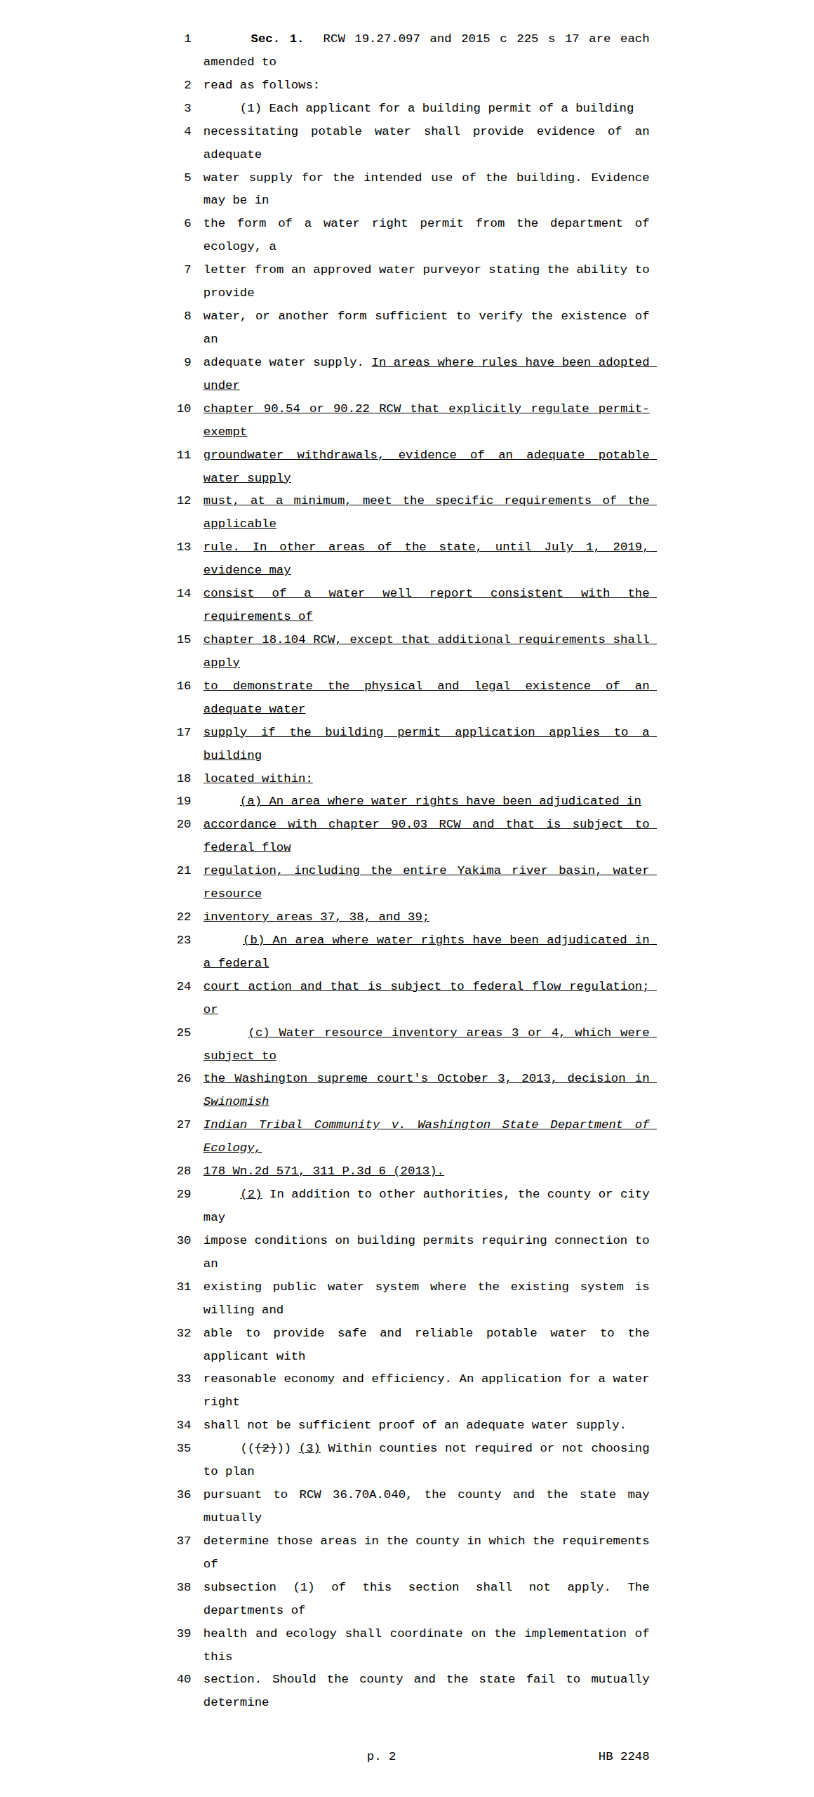Sec. 1. RCW 19.27.097 and 2015 c 225 s 17 are each amended to
read as follows:
(1) Each applicant for a building permit of a building
necessitating potable water shall provide evidence of an adequate
water supply for the intended use of the building. Evidence may be in
the form of a water right permit from the department of ecology, a
letter from an approved water purveyor stating the ability to provide
water, or another form sufficient to verify the existence of an
adequate water supply. In areas where rules have been adopted under
chapter 90.54 or 90.22 RCW that explicitly regulate permit-exempt
groundwater withdrawals, evidence of an adequate potable water supply
must, at a minimum, meet the specific requirements of the applicable
rule. In other areas of the state, until July 1, 2019, evidence may
consist of a water well report consistent with the requirements of
chapter 18.104 RCW, except that additional requirements shall apply
to demonstrate the physical and legal existence of an adequate water
supply if the building permit application applies to a building
located within:
(a) An area where water rights have been adjudicated in
accordance with chapter 90.03 RCW and that is subject to federal flow
regulation, including the entire Yakima river basin, water resource
inventory areas 37, 38, and 39;
(b) An area where water rights have been adjudicated in a federal
court action and that is subject to federal flow regulation; or
(c) Water resource inventory areas 3 or 4, which were subject to
the Washington supreme court's October 3, 2013, decision in Swinomish
Indian Tribal Community v. Washington State Department of Ecology,
178 Wn.2d 571, 311 P.3d 6 (2013).
(2) In addition to other authorities, the county or city may
impose conditions on building permits requiring connection to an
existing public water system where the existing system is willing and
able to provide safe and reliable potable water to the applicant with
reasonable economy and efficiency. An application for a water right
shall not be sufficient proof of an adequate water supply.
(((2))) (3) Within counties not required or not choosing to plan
pursuant to RCW 36.70A.040, the county and the state may mutually
determine those areas in the county in which the requirements of
subsection (1) of this section shall not apply. The departments of
health and ecology shall coordinate on the implementation of this
section. Should the county and the state fail to mutually determine
p. 2
HB 2248